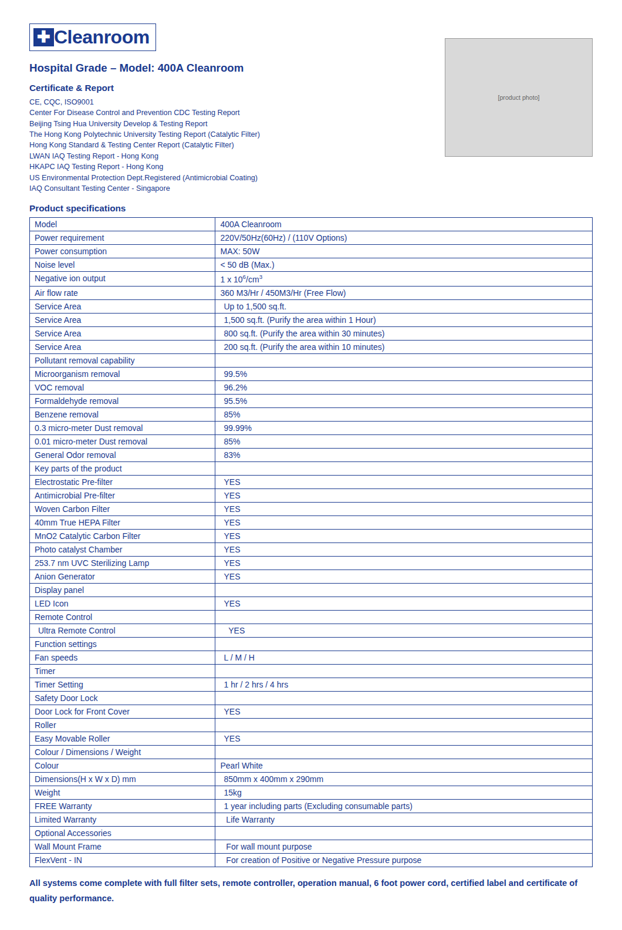✚Cleanroom
[product photo]
Hospital Grade – Model: 400A Cleanroom
Certificate & Report
CE, CQC, ISO9001
Center For Disease Control and Prevention CDC Testing Report
Beijing Tsing Hua University Develop & Testing Report
The Hong Kong Polytechnic University Testing Report (Catalytic Filter)
Hong Kong Standard & Testing Center Report (Catalytic Filter)
LWAN IAQ Testing Report - Hong Kong
HKAPC IAQ Testing Report - Hong Kong
US Environmental Protection Dept.Registered (Antimicrobial Coating)
IAQ Consultant Testing Center - Singapore
Product specifications
| Model | 400A Cleanroom |
| Power requirement | 220V/50Hz(60Hz) / (110V Options) |
| Power consumption | MAX: 50W |
| Noise level | < 50 dB (Max.) |
| Negative ion output | 1 x 10 6 /cm 3 |
| Air flow rate | 360 M3/Hr / 450M3/Hr (Free Flow) |
| Service Area | Up to 1,500 sq.ft. |
| Service Area | 1,500 sq.ft. (Purify the area within 1 Hour) |
| Service Area | 800 sq.ft. (Purify the area within 30 minutes) |
| Service Area | 200 sq.ft. (Purify the area within 10 minutes) |
| Pollutant removal capability | |
| Microorganism removal | 99.5% |
| VOC removal | 96.2% |
| Formaldehyde removal | 95.5% |
| Benzene removal | 85% |
| 0.3 micro-meter Dust removal | 99.99% |
| 0.01 micro-meter Dust removal | 85% |
| General Odor removal | 83% |
| Key parts of the product | |
| Electrostatic Pre-filter | YES |
| Antimicrobial Pre-filter | YES |
| Woven Carbon Filter | YES |
| 40mm True HEPA Filter | YES |
| MnO2 Catalytic Carbon Filter | YES |
| Photo catalyst Chamber | YES |
| 253.7 nm UVC Sterilizing Lamp | YES |
| Anion Generator | YES |
| Display panel | |
| LED Icon | YES |
| Remote Control | |
| Ultra Remote Control | YES |
| Function settings | |
| Fan speeds | L / M / H |
| Timer | |
| Timer Setting | 1 hr / 2 hrs / 4 hrs |
| Safety Door Lock | |
| Door Lock for Front Cover | YES |
| Roller | |
| Easy Movable Roller | YES |
| Colour / Dimensions / Weight | |
| Colour | Pearl White |
| Dimensions(H x W x D) mm | 850mm x 400mm x 290mm |
| Weight | 15kg |
| FREE Warranty | 1 year including parts (Excluding consumable parts) |
| Limited Warranty | Life Warranty |
| Optional Accessories | |
| Wall Mount Frame | For wall mount purpose |
| FlexVent - IN | For creation of Positive or Negative Pressure purpose |
All systems come complete with full filter sets, remote controller, operation manual, 6 foot power cord, certified label and certificate of quality performance.